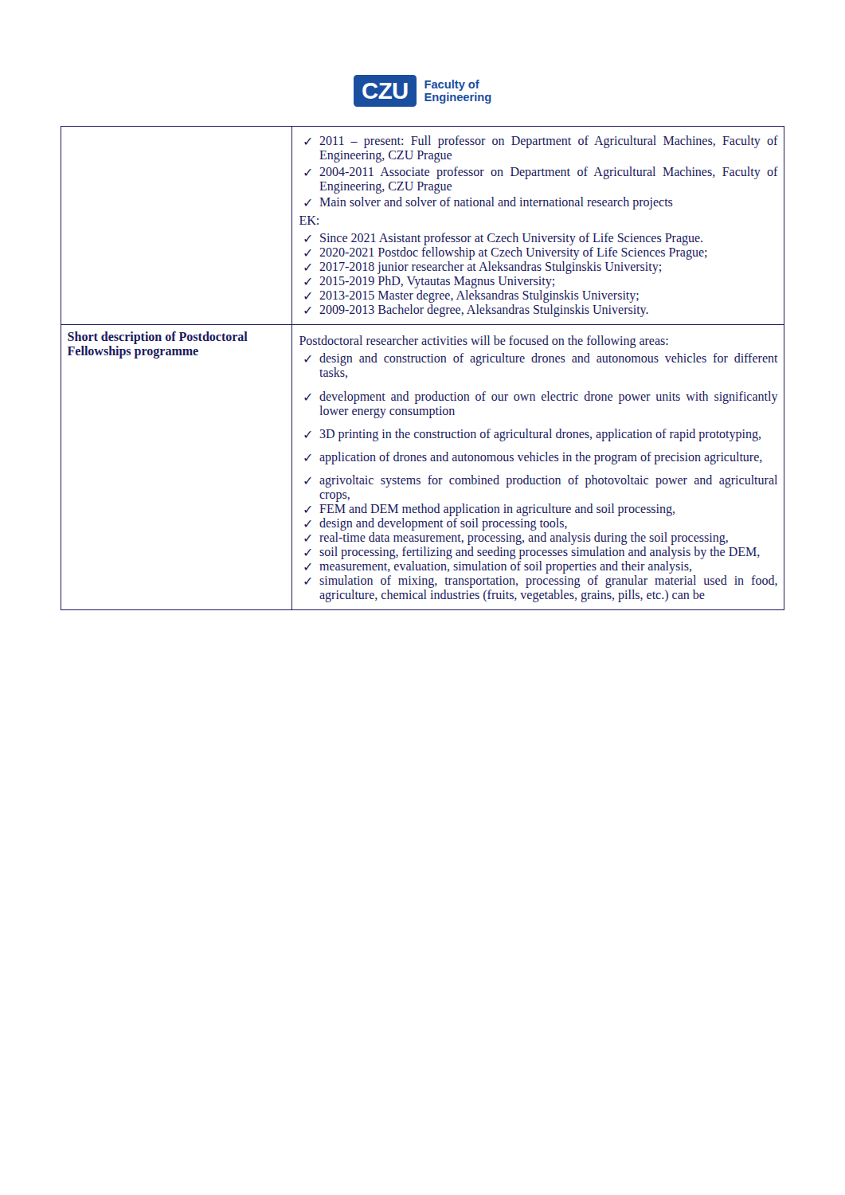CZU Faculty of
Engineering
| | 2011 – present: Full professor on Department of Agricultural Machines, Faculty of Engineering, CZU Prague 2004-2011 Associate professor on Department of Agricultural Machines, Faculty of Engineering, CZU Prague Main solver and solver of national and international research projects EK: Since 2021 Asistant professor at Czech University of Life Sciences Prague. 2020-2021 Postdoc fellowship at Czech University of Life Sciences Prague; 2017-2018 junior researcher at Aleksandras Stulginskis University; 2015-2019 PhD, Vytautas Magnus University; 2013-2015 Master degree, Aleksandras Stulginskis University; 2009-2013 Bachelor degree, Aleksandras Stulginskis University. |
| Short description of Postdoctoral Fellowships programme | Postdoctoral researcher activities will be focused on the following areas: design and construction of agriculture drones and autonomous vehicles for different tasks, development and production of our own electric drone power units with significantly lower energy consumption 3D printing in the construction of agricultural drones, application of rapid prototyping, application of drones and autonomous vehicles in the program of precision agriculture, agrivoltaic systems for combined production of photovoltaic power and agricultural crops, FEM and DEM method application in agriculture and soil processing, design and development of soil processing tools, real-time data measurement, processing, and analysis during the soil processing, soil processing, fertilizing and seeding processes simulation and analysis by the DEM, measurement, evaluation, simulation of soil properties and their analysis, simulation of mixing, transportation, processing of granular material used in food, agriculture, chemical industries (fruits, vegetables, grains, pills, etc.) can be |